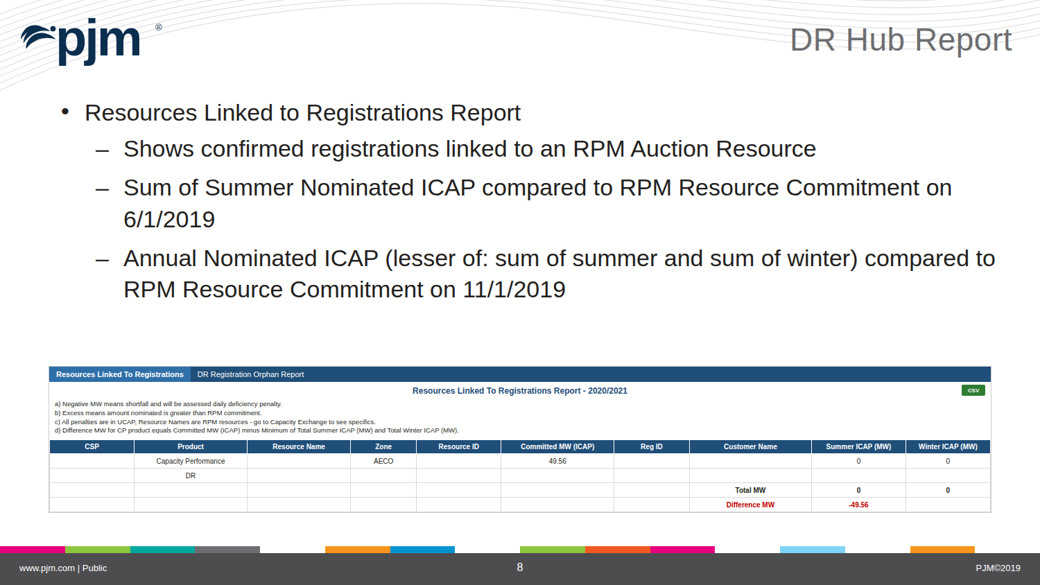pjm
®
DR Hub Report
Resources Linked to Registrations Report
Shows confirmed registrations linked to an RPM Auction Resource
Sum of Summer Nominated ICAP compared to RPM Resource Commitment on 6/1/2019
Annual Nominated ICAP (lesser of: sum of summer and sum of winter) compared to RPM Resource Commitment on 11/1/2019
Resources Linked To Registrations
DR Registration Orphan Report
CSV
Resources Linked To Registrations Report - 2020/2021
a) Negative MW means shortfall and will be assessed daily deficiency penalty.
b) Excess means amount nominated is greater than RPM commitment.
c) All penalties are in UCAP, Resource Names are RPM resources - go to Capacity Exchange to see specifics.
d) Difference MW for CP product equals Committed MW (ICAP) minus Minimum of Total Summer ICAP (MW) and Total Winter ICAP (MW).
| CSP | Product | Resource Name | Zone | Resource ID | Committed MW (ICAP) | Reg ID | Customer Name | Summer ICAP (MW) | Winter ICAP (MW) |
| --- | --- | --- | --- | --- | --- | --- | --- | --- | --- |
| | Capacity Performance | | AECO | | 49.56 | | | 0 | 0 |
| | DR | | | | | | | | |
| | | | | | | | Total MW | 0 | 0 |
| | | | | | | | Difference MW | -49.56 | |
www.pjm.com | Public
8
PJM©2019